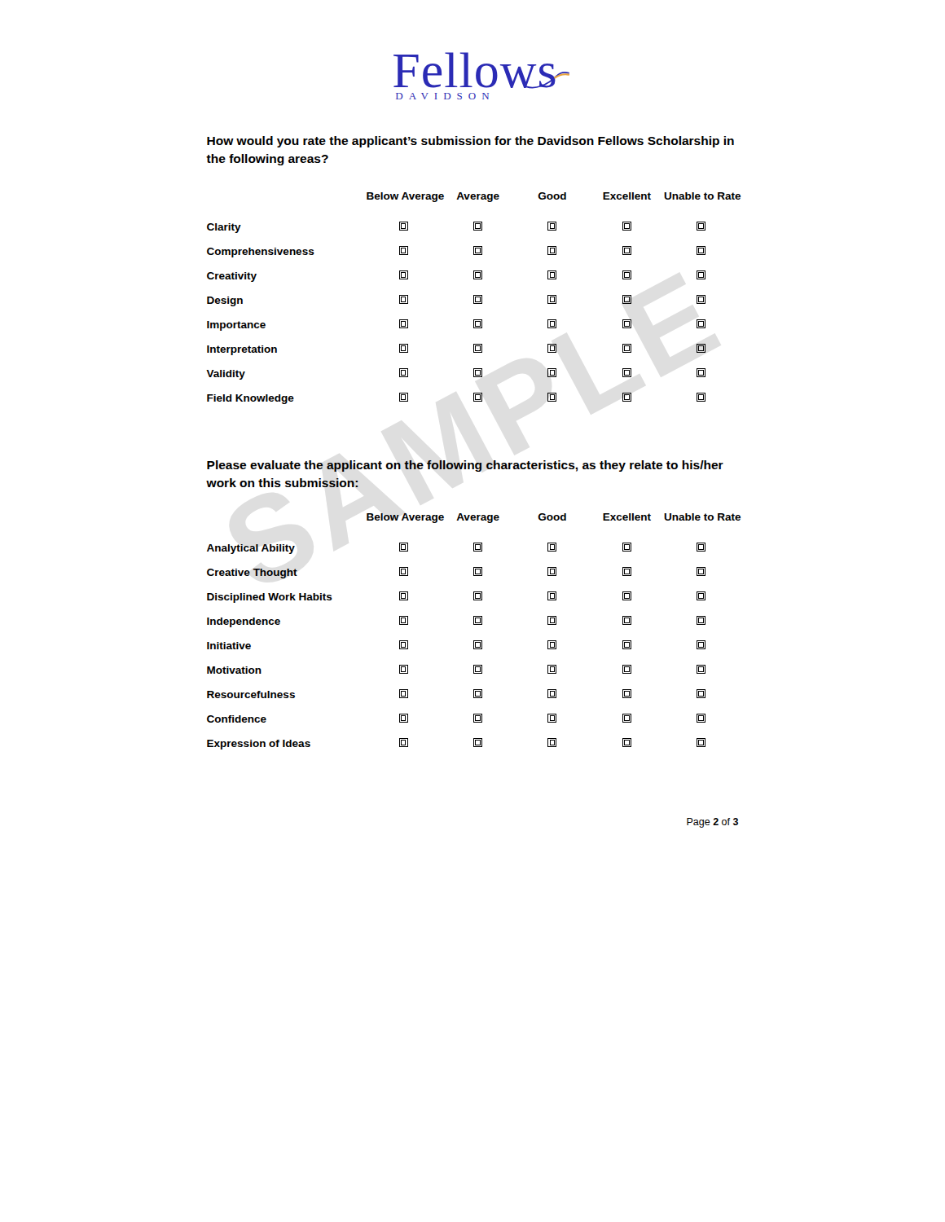SAMPLE
Fellows DAVIDSON
How would you rate the applicant’s submission for the Davidson Fellows Scholarship in the following areas?
| | Below Average | Average | Good | Excellent | Unable to Rate |
| --- | --- | --- | --- | --- | --- |
| Clarity | | | | | |
| Comprehensiveness | | | | | |
| Creativity | | | | | |
| Design | | | | | |
| Importance | | | | | |
| Interpretation | | | | | |
| Validity | | | | | |
| Field Knowledge | | | | | |
Please evaluate the applicant on the following characteristics, as they relate to his/her work on this submission:
| | Below Average | Average | Good | Excellent | Unable to Rate |
| --- | --- | --- | --- | --- | --- |
| Analytical Ability | | | | | |
| Creative Thought | | | | | |
| Disciplined Work Habits | | | | | |
| Independence | | | | | |
| Initiative | | | | | |
| Motivation | | | | | |
| Resourcefulness | | | | | |
| Confidence | | | | | |
| Expression of Ideas | | | | | |
Page 2 of 3